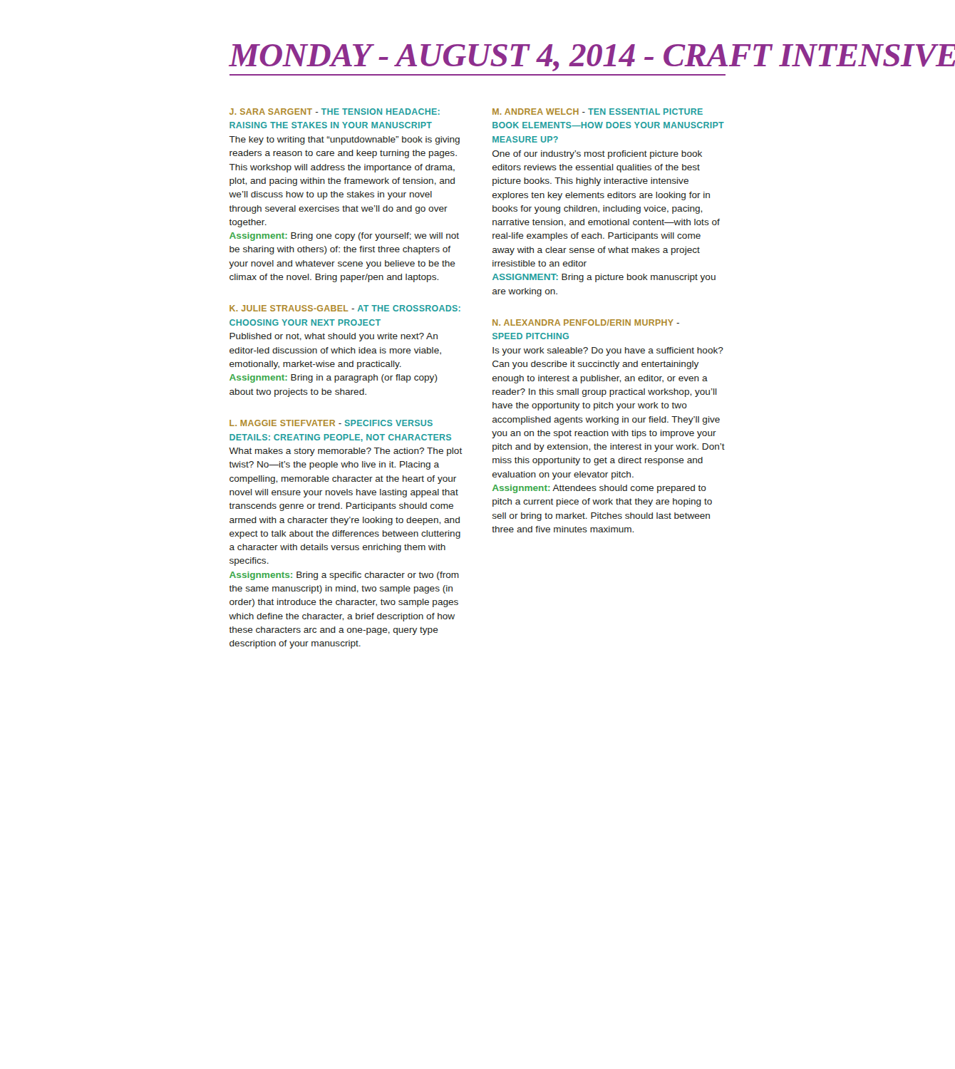Monday - August 4, 2014 - Craft Intensives
J. Sara Sargent - The Tension Headache: Raising the Stakes in Your Manuscript
The key to writing that “unputdownable” book is giving readers a reason to care and keep turning the pages. This workshop will address the importance of drama, plot, and pacing within the framework of tension, and we’ll discuss how to up the stakes in your novel through several exercises that we’ll do and go over together.
Assignment: Bring one copy (for yourself; we will not be sharing with others) of: the first three chapters of your novel and whatever scene you believe to be the climax of the novel. Bring paper/pen and laptops.
K. Julie Strauss-Gabel - At the Crossroads: Choosing Your Next Project
Published or not, what should you write next? An editor-led discussion of which idea is more viable, emotionally, market-wise and practically.
Assignment: Bring in a paragraph (or flap copy) about two projects to be shared.
L. Maggie Stiefvater - Specifics Versus Details: Creating People, Not Characters
What makes a story memorable? The action? The plot twist? No—it’s the people who live in it. Placing a compelling, memorable character at the heart of your novel will ensure your novels have lasting appeal that transcends genre or trend. Participants should come armed with a character they’re looking to deepen, and expect to talk about the differences between cluttering a character with details versus enriching them with specifics.
Assignments: Bring a specific character or two (from the same manuscript) in mind, two sample pages (in order) that introduce the character, two sample pages which define the character, a brief description of how these characters arc and a one-page, query type description of your manuscript.
M. Andrea Welch - Ten Essential Picture Book Elements—How Does Your Manuscript Measure Up?
One of our industry’s most proficient picture book editors reviews the essential qualities of the best picture books. This highly interactive intensive explores ten key elements editors are looking for in books for young children, including voice, pacing, narrative tension, and emotional content—with lots of real-life examples of each. Participants will come away with a clear sense of what makes a project irresistible to an editor
ASSIGNMENT: Bring a picture book manuscript you are working on.
N. Alexandra Penfold/Erin Murphy -
Speed Pitching
Is your work saleable? Do you have a sufficient hook? Can you describe it succinctly and entertainingly enough to interest a publisher, an editor, or even a reader? In this small group practical workshop, you’ll have the opportunity to pitch your work to two accomplished agents working in our field. They’ll give you an on the spot reaction with tips to improve your pitch and by extension, the interest in your work. Don’t miss this opportunity to get a direct response and evaluation on your elevator pitch.
Assignment: Attendees should come prepared to pitch a current piece of work that they are hoping to sell or bring to market. Pitches should last between three and five minutes maximum.